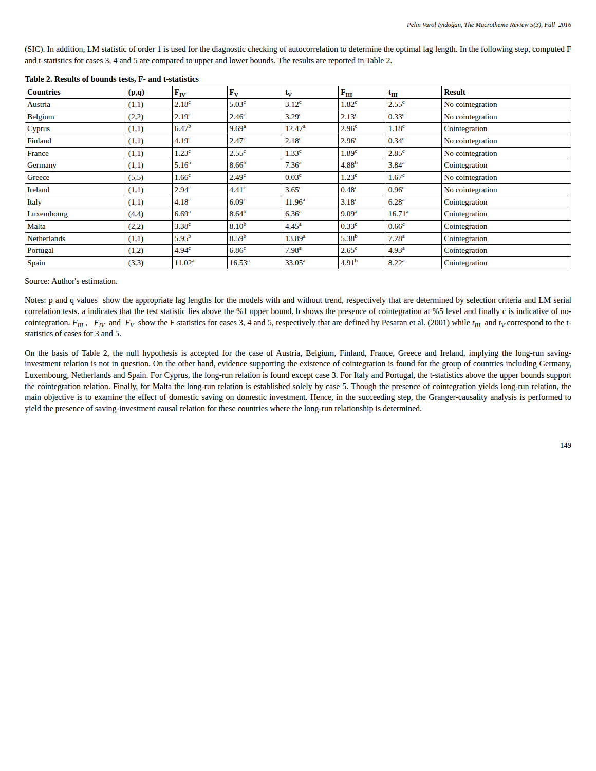Pelin Varol İyidoğan, The Macrotheme Review 5(3), Fall 2016
(SIC). In addition, LM statistic of order 1 is used for the diagnostic checking of autocorrelation to determine the optimal lag length. In the following step, computed F and t-statistics for cases 3, 4 and 5 are compared to upper and lower bounds. The results are reported in Table 2.
Table 2. Results of bounds tests, F- and t-statistics
| Countries | (p,q) | F IV | F V | t V | F III | t III | Result |
| --- | --- | --- | --- | --- | --- | --- | --- |
| Austria | (1,1) | 2.18 c | 5.03 c | 3.12 c | 1.82 c | 2.55 c | No cointegration |
| Belgium | (2,2) | 2.19 c | 2.46 c | 3.29 c | 2.13 c | 0.33 c | No cointegration |
| Cyprus | (1,1) | 6.47 b | 9.69 a | 12.47 a | 2.96 c | 1.18 c | Cointegration |
| Finland | (1,1) | 4.19 c | 2.47 c | 2.18 c | 2.96 c | 0.34 c | No cointegration |
| France | (1,1) | 1.23 c | 2.55 c | 1.33 c | 1.89 c | 2.85 c | No cointegration |
| Germany | (1,1) | 5.16 b | 8.66 b | 7.36 a | 4.88 b | 3.84 a | Cointegration |
| Greece | (5,5) | 1.66 c | 2.49 c | 0.03 c | 1.23 c | 1.67 c | No cointegration |
| Ireland | (1,1) | 2.94 c | 4.41 c | 3.65 c | 0.48 c | 0.96 c | No cointegration |
| Italy | (1,1) | 4.18 c | 6.09 c | 11.96 a | 3.18 c | 6.28 a | Cointegration |
| Luxembourg | (4,4) | 6.69 a | 8.64 b | 6.36 a | 9.09 a | 16.71 a | Cointegration |
| Malta | (2,2) | 3.38 c | 8.10 b | 4.45 a | 0.33 c | 0.66 c | Cointegration |
| Netherlands | (1,1) | 5.95 b | 8.59 b | 13.89 a | 5.38 b | 7.28 a | Cointegration |
| Portugal | (1,2) | 4.94 c | 6.86 c | 7.98 a | 2.65 c | 4.93 a | Cointegration |
| Spain | (3,3) | 11.02 a | 16.53 a | 33.05 a | 4.91 b | 8.22 a | Cointegration |
Source: Author's estimation.
Notes: p and q values show the appropriate lag lengths for the models with and without trend, respectively that are determined by selection criteria and LM serial correlation tests. a indicates that the test statistic lies above the %1 upper bound. b shows the presence of cointegration at %5 level and finally c is indicative of no-cointegration. FIII , FIV and FV show the F-statistics for cases 3, 4 and 5, respectively that are defined by Pesaran et al. (2001) while tIII and tV correspond to the t-statistics of cases for 3 and 5.
On the basis of Table 2, the null hypothesis is accepted for the case of Austria, Belgium, Finland, France, Greece and Ireland, implying the long-run saving-investment relation is not in question. On the other hand, evidence supporting the existence of cointegration is found for the group of countries including Germany, Luxembourg, Netherlands and Spain. For Cyprus, the long-run relation is found except case 3. For Italy and Portugal, the t-statistics above the upper bounds support the cointegration relation. Finally, for Malta the long-run relation is established solely by case 5. Though the presence of cointegration yields long-run relation, the main objective is to examine the effect of domestic saving on domestic investment. Hence, in the succeeding step, the Granger-causality analysis is performed to yield the presence of saving-investment causal relation for these countries where the long-run relationship is determined.
149